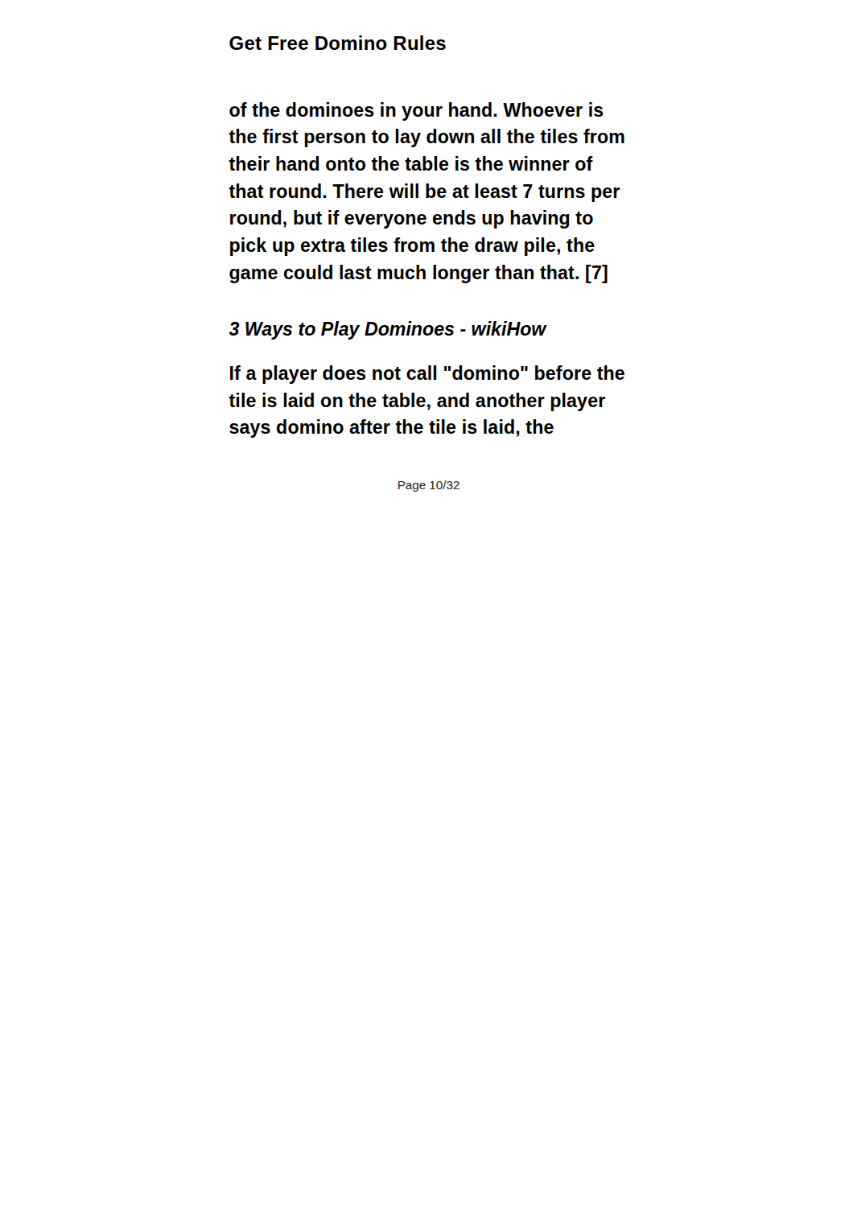Get Free Domino Rules
of the dominoes in your hand. Whoever is the first person to lay down all the tiles from their hand onto the table is the winner of that round. There will be at least 7 turns per round, but if everyone ends up having to pick up extra tiles from the draw pile, the game could last much longer than that. [7]
3 Ways to Play Dominoes - wikiHow
If a player does not call "domino" before the tile is laid on the table, and another player says domino after the tile is laid, the
Page 10/32